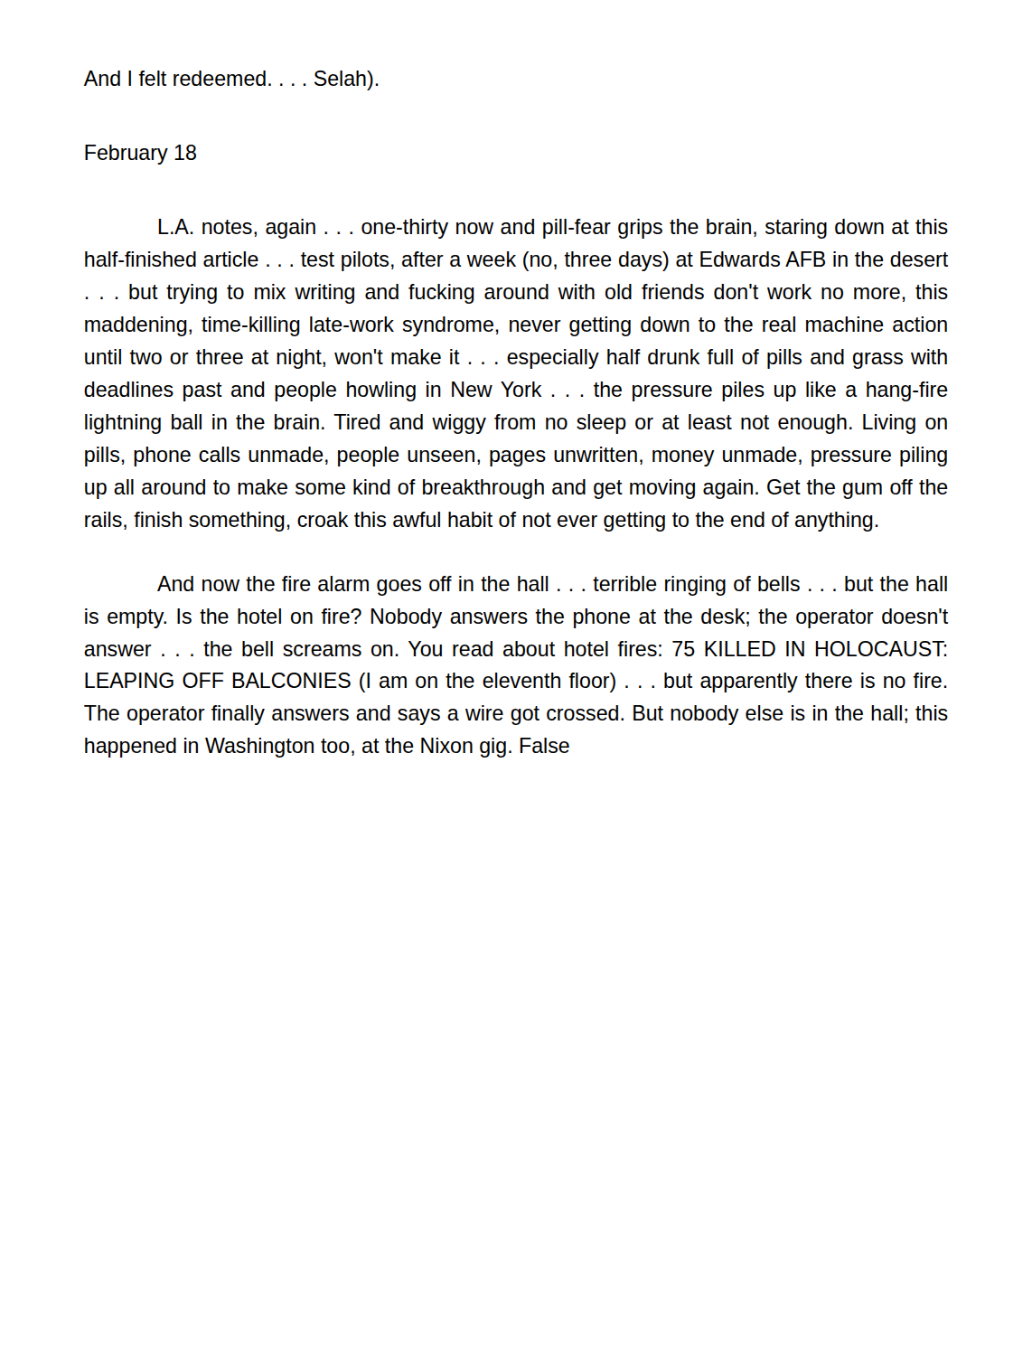And I felt redeemed. . . . Selah).
February 18
L.A. notes, again . . . one-thirty now and pill-fear grips the brain, staring down at this half-finished article . . . test pilots, after a week (no, three days) at Edwards AFB in the desert . . . but trying to mix writing and fucking around with old friends don't work no more, this maddening, time-killing late-work syndrome, never getting down to the real machine action until two or three at night, won't make it . . . especially half drunk full of pills and grass with deadlines past and people howling in New York . . . the pressure piles up like a hang-fire lightning ball in the brain. Tired and wiggy from no sleep or at least not enough. Living on pills, phone calls unmade, people unseen, pages unwritten, money unmade, pressure piling up all around to make some kind of breakthrough and get moving again. Get the gum off the rails, finish something, croak this awful habit of not ever getting to the end of anything.
And now the fire alarm goes off in the hall . . . terrible ringing of bells . . . but the hall is empty. Is the hotel on fire? Nobody answers the phone at the desk; the operator doesn't answer . . . the bell screams on. You read about hotel fires: 75 KILLED IN HOLOCAUST: LEAPING OFF BALCONIES (I am on the eleventh floor) . . . but apparently there is no fire. The operator finally answers and says a wire got crossed. But nobody else is in the hall; this happened in Washington too, at the Nixon gig. False